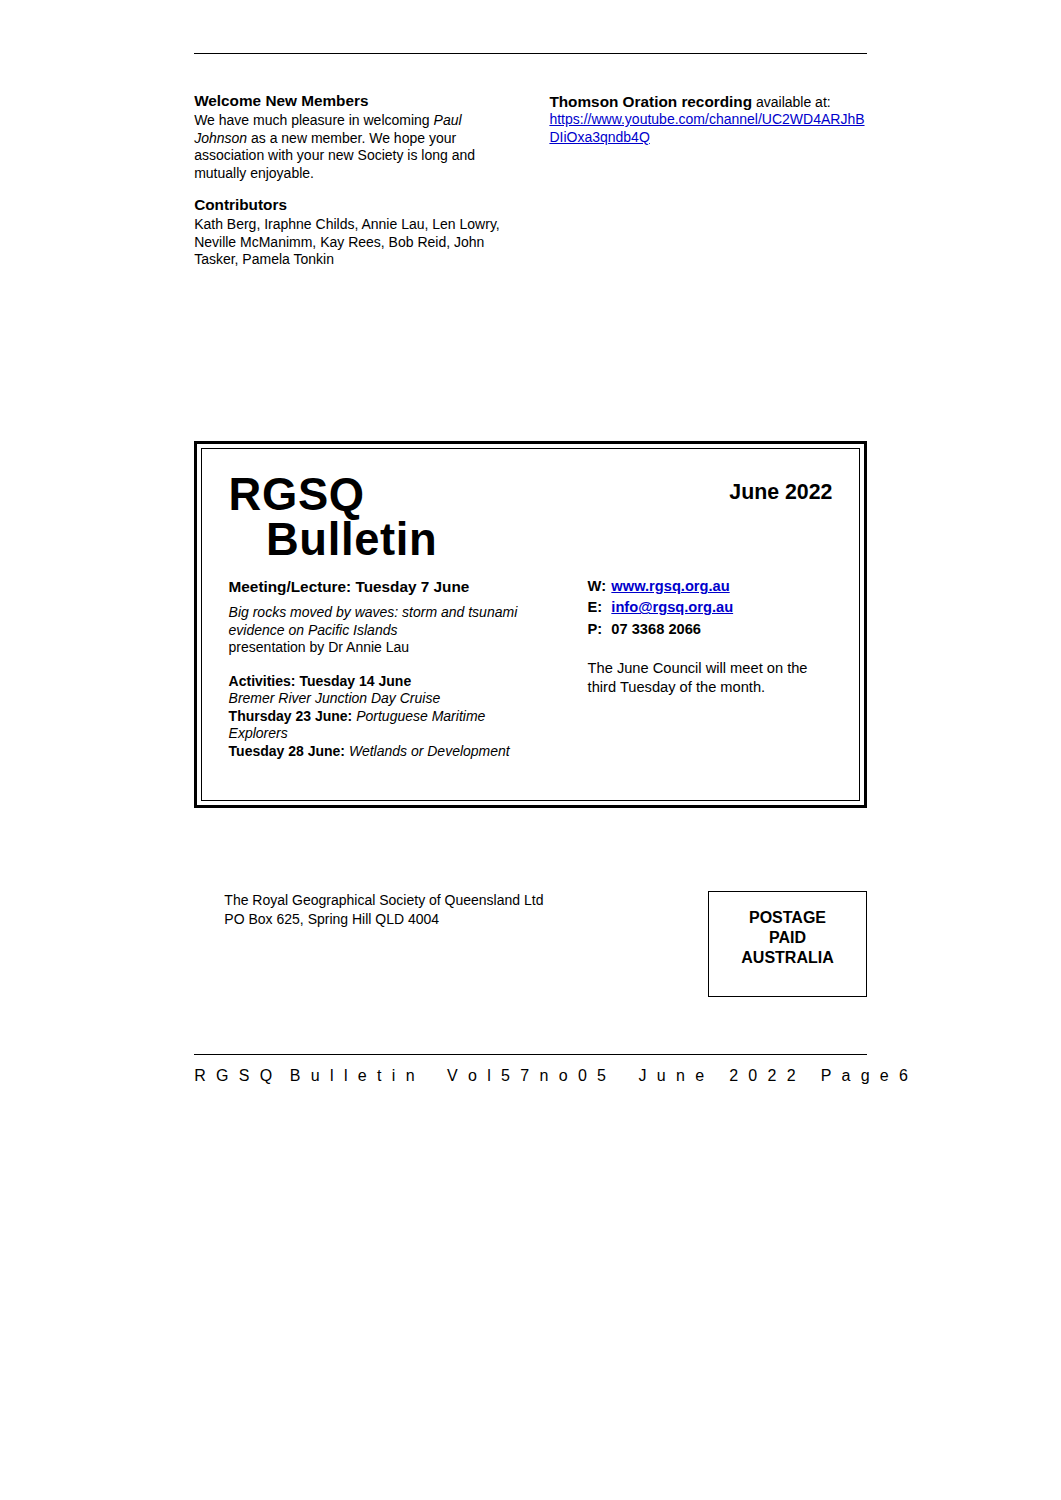Welcome New Members
We have much pleasure in welcoming Paul Johnson as a new member. We hope your association with your new Society is long and mutually enjoyable.
Contributors
Kath Berg, Iraphne Childs, Annie Lau, Len Lowry, Neville McManimm, Kay Rees, Bob Reid, John Tasker, Pamela Tonkin
Thomson Oration recording available at:
https://www.youtube.com/channel/UC2WD4ARJhBDIiOxa3qndb4Q
RGSQBulletin
June 2022
Meeting/Lecture: Tuesday 7 June
Big rocks moved by waves: storm and tsunami evidence on Pacific Islands
presentation by Dr Annie Lau
Activities: Tuesday 14 June
Bremer River Junction Day Cruise
Thursday 23 June: Portuguese Maritime Explorers
Tuesday 28 June: Wetlands or Development
| W: | www.rgsq.org.au |
| E: | info@rgsq.org.au |
| P: | 07 3368 2066 |
The June Council will meet on the third Tuesday of the month.
The Royal Geographical Society of Queensland Ltd
PO Box 625, Spring Hill QLD 4004
POSTAGE
PAID
AUSTRALIA
R G S Q B u l l e t i n V o l 5 7 n o 0 5 J u n e 2 0 2 2 P a g e 6